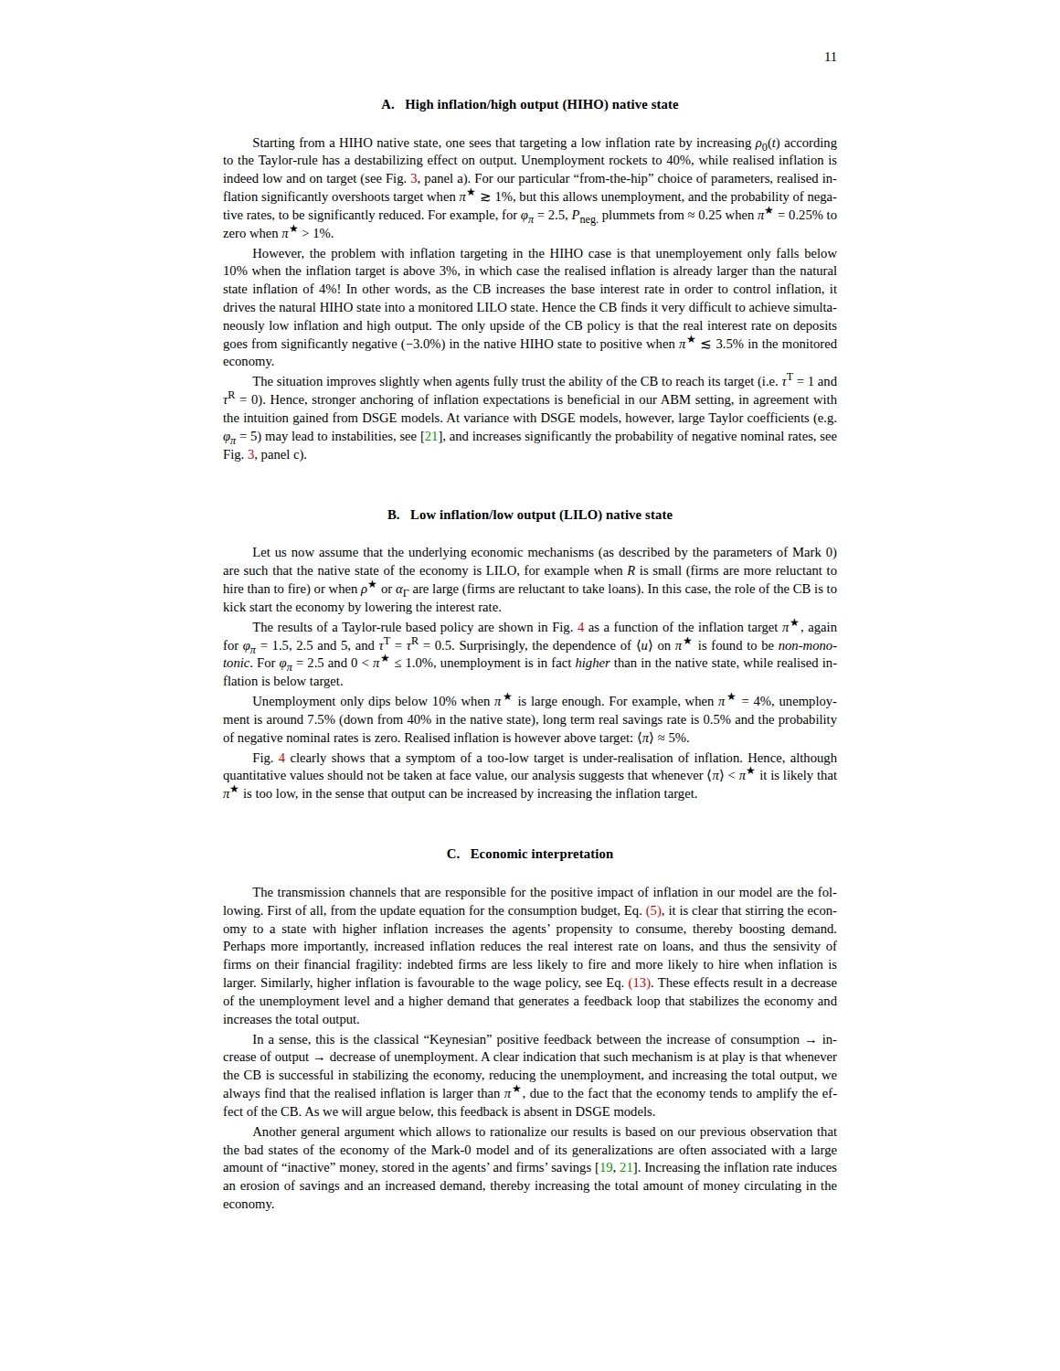11
A. High inflation/high output (HIHO) native state
Starting from a HIHO native state, one sees that targeting a low inflation rate by increasing ρ0(t) according to the Taylor-rule has a destabilizing effect on output. Unemployment rockets to 40%, while realised inflation is indeed low and on target (see Fig. 3, panel a). For our particular “from-the-hip” choice of parameters, realised inflation significantly overshoots target when π★ ≳ 1%, but this allows unemployment, and the probability of negative rates, to be significantly reduced. For example, for φπ = 2.5, Pneg. plummets from ≈ 0.25 when π★ = 0.25% to zero when π★ > 1%.
However, the problem with inflation targeting in the HIHO case is that unemployement only falls below 10% when the inflation target is above 3%, in which case the realised inflation is already larger than the natural state inflation of 4%! In other words, as the CB increases the base interest rate in order to control inflation, it drives the natural HIHO state into a monitored LILO state. Hence the CB finds it very difficult to achieve simultaneously low inflation and high output. The only upside of the CB policy is that the real interest rate on deposits goes from significantly negative (−3.0%) in the native HIHO state to positive when π★ ≲ 3.5% in the monitored economy.
The situation improves slightly when agents fully trust the ability of the CB to reach its target (i.e. τT = 1 and τR = 0). Hence, stronger anchoring of inflation expectations is beneficial in our ABM setting, in agreement with the intuition gained from DSGE models. At variance with DSGE models, however, large Taylor coefficients (e.g. φπ = 5) may lead to instabilities, see [21], and increases significantly the probability of negative nominal rates, see Fig. 3, panel c).
B. Low inflation/low output (LILO) native state
Let us now assume that the underlying economic mechanisms (as described by the parameters of Mark 0) are such that the native state of the economy is LILO, for example when R is small (firms are more reluctant to hire than to fire) or when ρ★ or αΓ are large (firms are reluctant to take loans). In this case, the role of the CB is to kick start the economy by lowering the interest rate.
The results of a Taylor-rule based policy are shown in Fig. 4 as a function of the inflation target π★, again for φπ = 1.5, 2.5 and 5, and τT = τR = 0.5. Surprisingly, the dependence of ⟨u⟩ on π★ is found to be non-monotonic. For φπ = 2.5 and 0 < π★ ≤ 1.0%, unemployment is in fact higher than in the native state, while realised inflation is below target.
Unemployment only dips below 10% when π★ is large enough. For example, when π★ = 4%, unemployment is around 7.5% (down from 40% in the native state), long term real savings rate is 0.5% and the probability of negative nominal rates is zero. Realised inflation is however above target: ⟨π⟩ ≈ 5%.
Fig. 4 clearly shows that a symptom of a too-low target is under-realisation of inflation. Hence, although quantitative values should not be taken at face value, our analysis suggests that whenever ⟨π⟩ < π★ it is likely that π★ is too low, in the sense that output can be increased by increasing the inflation target.
C. Economic interpretation
The transmission channels that are responsible for the positive impact of inflation in our model are the following. First of all, from the update equation for the consumption budget, Eq. (5), it is clear that stirring the economy to a state with higher inflation increases the agents’ propensity to consume, thereby boosting demand. Perhaps more importantly, increased inflation reduces the real interest rate on loans, and thus the sensivity of firms on their financial fragility: indebted firms are less likely to fire and more likely to hire when inflation is larger. Similarly, higher inflation is favourable to the wage policy, see Eq. (13). These effects result in a decrease of the unemployment level and a higher demand that generates a feedback loop that stabilizes the economy and increases the total output.
In a sense, this is the classical “Keynesian” positive feedback between the increase of consumption → increase of output → decrease of unemployment. A clear indication that such mechanism is at play is that whenever the CB is successful in stabilizing the economy, reducing the unemployment, and increasing the total output, we always find that the realised inflation is larger than π★, due to the fact that the economy tends to amplify the effect of the CB. As we will argue below, this feedback is absent in DSGE models.
Another general argument which allows to rationalize our results is based on our previous observation that the bad states of the economy of the Mark-0 model and of its generalizations are often associated with a large amount of “inactive” money, stored in the agents’ and firms’ savings [19, 21]. Increasing the inflation rate induces an erosion of savings and an increased demand, thereby increasing the total amount of money circulating in the economy.